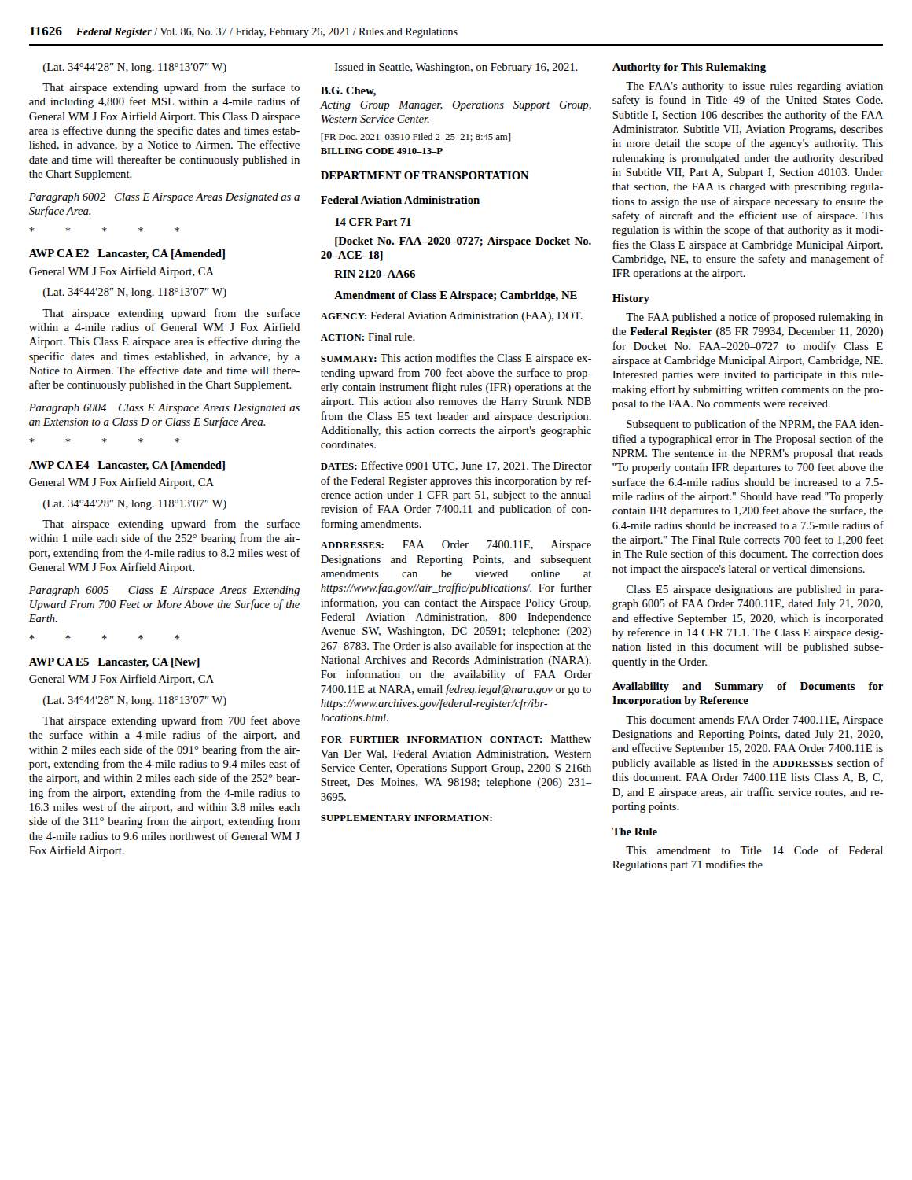11626 Federal Register / Vol. 86, No. 37 / Friday, February 26, 2021 / Rules and Regulations
(Lat. 34°44′28″ N, long. 118°13′07″ W)
That airspace extending upward from the surface to and including 4,800 feet MSL within a 4-mile radius of General WM J Fox Airfield Airport. This Class D airspace area is effective during the specific dates and times established, in advance, by a Notice to Airmen. The effective date and time will thereafter be continuously published in the Chart Supplement.
Paragraph 6002 Class E Airspace Areas Designated as a Surface Area.
* * * * *
AWP CA E2 Lancaster, CA [Amended]
General WM J Fox Airfield Airport, CA
(Lat. 34°44′28″ N, long. 118°13′07″ W)
That airspace extending upward from the surface within a 4-mile radius of General WM J Fox Airfield Airport. This Class E airspace area is effective during the specific dates and times established, in advance, by a Notice to Airmen. The effective date and time will thereafter be continuously published in the Chart Supplement.
Paragraph 6004 Class E Airspace Areas Designated as an Extension to a Class D or Class E Surface Area.
* * * * *
AWP CA E4 Lancaster, CA [Amended]
General WM J Fox Airfield Airport, CA
(Lat. 34°44′28″ N, long. 118°13′07″ W)
That airspace extending upward from the surface within 1 mile each side of the 252° bearing from the airport, extending from the 4-mile radius to 8.2 miles west of General WM J Fox Airfield Airport.
Paragraph 6005 Class E Airspace Areas Extending Upward From 700 Feet or More Above the Surface of the Earth.
* * * * *
AWP CA E5 Lancaster, CA [New]
General WM J Fox Airfield Airport, CA
(Lat. 34°44′28″ N, long. 118°13′07″ W)
That airspace extending upward from 700 feet above the surface within a 4-mile radius of the airport, and within 2 miles each side of the 091° bearing from the airport, extending from the 4-mile radius to 9.4 miles east of the airport, and within 2 miles each side of the 252° bearing from the airport, extending from the 4-mile radius to 16.3 miles west of the airport, and within 3.8 miles each side of the 311° bearing from the airport, extending from the 4-mile radius to 9.6 miles northwest of General WM J Fox Airfield Airport.
Issued in Seattle, Washington, on February 16, 2021.
B.G. Chew,
Acting Group Manager, Operations Support Group, Western Service Center.
[FR Doc. 2021–03910 Filed 2–25–21; 8:45 am]
BILLING CODE 4910–13–P
DEPARTMENT OF TRANSPORTATION
Federal Aviation Administration
14 CFR Part 71
[Docket No. FAA–2020–0727; Airspace Docket No. 20–ACE–18]
RIN 2120–AA66
Amendment of Class E Airspace; Cambridge, NE
AGENCY: Federal Aviation Administration (FAA), DOT.
ACTION: Final rule.
SUMMARY: This action modifies the Class E airspace extending upward from 700 feet above the surface to properly contain instrument flight rules (IFR) operations at the airport. This action also removes the Harry Strunk NDB from the Class E5 text header and airspace description. Additionally, this action corrects the airport's geographic coordinates.
DATES: Effective 0901 UTC, June 17, 2021. The Director of the Federal Register approves this incorporation by reference action under 1 CFR part 51, subject to the annual revision of FAA Order 7400.11 and publication of conforming amendments.
ADDRESSES: FAA Order 7400.11E, Airspace Designations and Reporting Points, and subsequent amendments can be viewed online at https://www.faa.gov//air_traffic/publications/. For further information, you can contact the Airspace Policy Group, Federal Aviation Administration, 800 Independence Avenue SW, Washington, DC 20591; telephone: (202) 267–8783. The Order is also available for inspection at the National Archives and Records Administration (NARA). For information on the availability of FAA Order 7400.11E at NARA, email fedreg.legal@nara.gov or go to https://www.archives.gov/federal-register/cfr/ibr-locations.html.
FOR FURTHER INFORMATION CONTACT: Matthew Van Der Wal, Federal Aviation Administration, Western Service Center, Operations Support Group, 2200 S 216th Street, Des Moines, WA 98198; telephone (206) 231–3695.
SUPPLEMENTARY INFORMATION:
Authority for This Rulemaking
The FAA's authority to issue rules regarding aviation safety is found in Title 49 of the United States Code. Subtitle I, Section 106 describes the authority of the FAA Administrator. Subtitle VII, Aviation Programs, describes in more detail the scope of the agency's authority. This rulemaking is promulgated under the authority described in Subtitle VII, Part A, Subpart I, Section 40103. Under that section, the FAA is charged with prescribing regulations to assign the use of airspace necessary to ensure the safety of aircraft and the efficient use of airspace. This regulation is within the scope of that authority as it modifies the Class E airspace at Cambridge Municipal Airport, Cambridge, NE, to ensure the safety and management of IFR operations at the airport.
History
The FAA published a notice of proposed rulemaking in the Federal Register (85 FR 79934, December 11, 2020) for Docket No. FAA–2020–0727 to modify Class E airspace at Cambridge Municipal Airport, Cambridge, NE. Interested parties were invited to participate in this rulemaking effort by submitting written comments on the proposal to the FAA. No comments were received.
Subsequent to publication of the NPRM, the FAA identified a typographical error in The Proposal section of the NPRM. The sentence in the NPRM's proposal that reads ''To properly contain IFR departures to 700 feet above the surface the 6.4-mile radius should be increased to a 7.5-mile radius of the airport.'' Should have read ''To properly contain IFR departures to 1,200 feet above the surface, the 6.4-mile radius should be increased to a 7.5-mile radius of the airport.'' The Final Rule corrects 700 feet to 1,200 feet in The Rule section of this document. The correction does not impact the airspace's lateral or vertical dimensions.
Class E5 airspace designations are published in paragraph 6005 of FAA Order 7400.11E, dated July 21, 2020, and effective September 15, 2020, which is incorporated by reference in 14 CFR 71.1. The Class E airspace designation listed in this document will be published subsequently in the Order.
Availability and Summary of Documents for Incorporation by Reference
This document amends FAA Order 7400.11E, Airspace Designations and Reporting Points, dated July 21, 2020, and effective September 15, 2020. FAA Order 7400.11E is publicly available as listed in the ADDRESSES section of this document. FAA Order 7400.11E lists Class A, B, C, D, and E airspace areas, air traffic service routes, and reporting points.
The Rule
This amendment to Title 14 Code of Federal Regulations part 71 modifies the